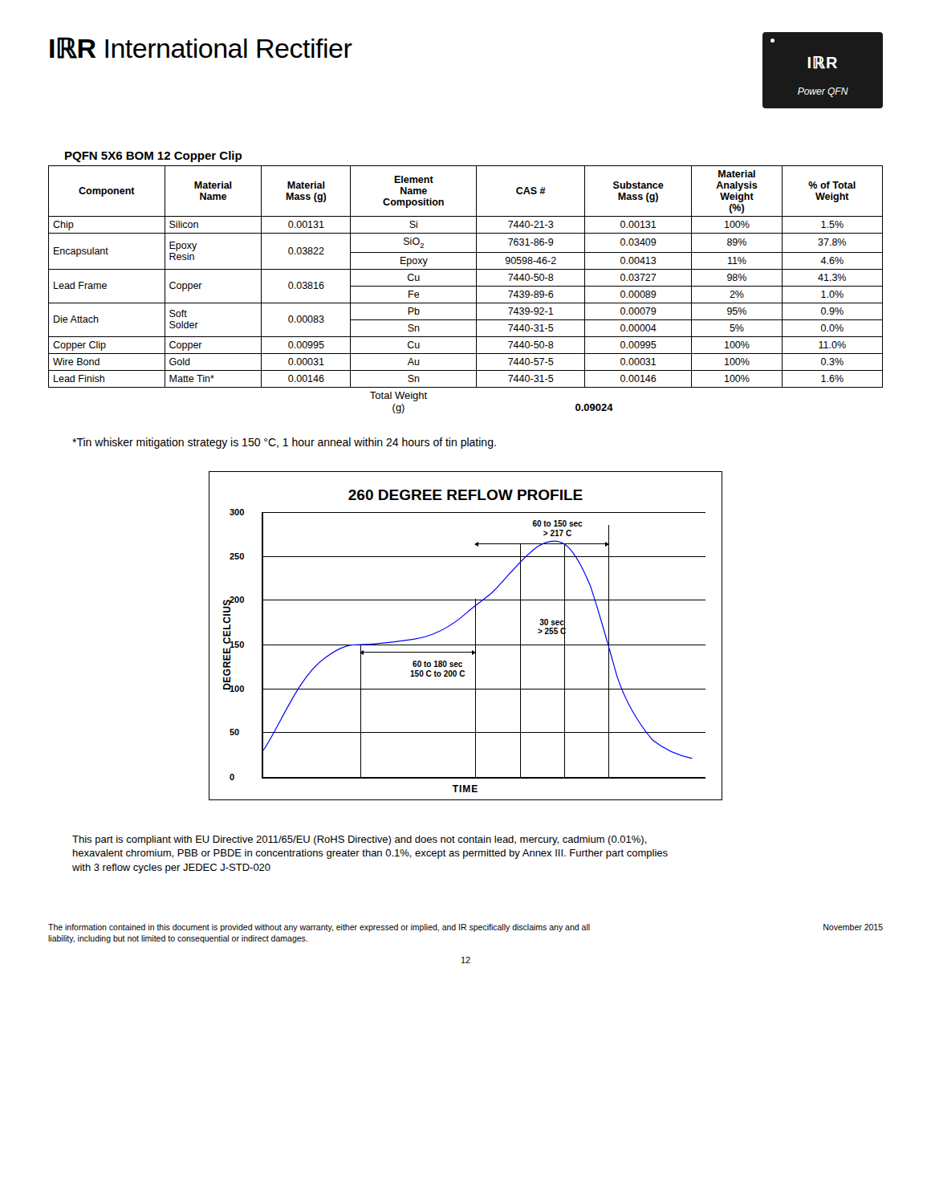IℝR International Rectifier
IℝR Power QFN
PQFN 5X6 BOM 12 Copper Clip
| Component | Material Name | Material Mass (g) | Element Name Composition | CAS # | Substance Mass (g) | Material Analysis Weight (%) | % of Total Weight |
| --- | --- | --- | --- | --- | --- | --- | --- |
| Chip | Silicon | 0.00131 | Si | 7440-21-3 | 0.00131 | 100% | 1.5% |
| Encapsulant | Epoxy Resin | 0.03822 | SiO 2 | 7631-86-9 | 0.03409 | 89% | 37.8% |
| Epoxy | 90598-46-2 | 0.00413 | 11% | 4.6% |
| Lead Frame | Copper | 0.03816 | Cu | 7440-50-8 | 0.03727 | 98% | 41.3% |
| Fe | 7439-89-6 | 0.00089 | 2% | 1.0% |
| Die Attach | Soft Solder | 0.00083 | Pb | 7439-92-1 | 0.00079 | 95% | 0.9% |
| Sn | 7440-31-5 | 0.00004 | 5% | 0.0% |
| Copper Clip | Copper | 0.00995 | Cu | 7440-50-8 | 0.00995 | 100% | 11.0% |
| Wire Bond | Gold | 0.00031 | Au | 7440-57-5 | 0.00031 | 100% | 0.3% |
| Lead Finish | Matte Tin* | 0.00146 | Sn | 7440-31-5 | 0.00146 | 100% | 1.6% |
Total Weight
(g)
0.09024
*Tin whisker mitigation strategy is 150 °C, 1 hour anneal within 24 hours of tin plating.
260 DEGREE REFLOW PROFILE
DEGREE CELCIUS
300
250
200
150
100
50
0
60 to 150 sec
> 217 C
30 sec
> 255 C
60 to 180 sec
150 C to 200 C
TIME
This part is compliant with EU Directive 2011/65/EU (RoHS Directive) and does not contain lead, mercury, cadmium (0.01%), hexavalent chromium, PBB or PBDE in concentrations greater than 0.1%, except as permitted by Annex III. Further part complies with 3 reflow cycles per JEDEC J-STD-020
The information contained in this document is provided without any warranty, either expressed or implied, and IR specifically disclaims any and all liability, including but not limited to consequential or indirect damages.
November 2015
12